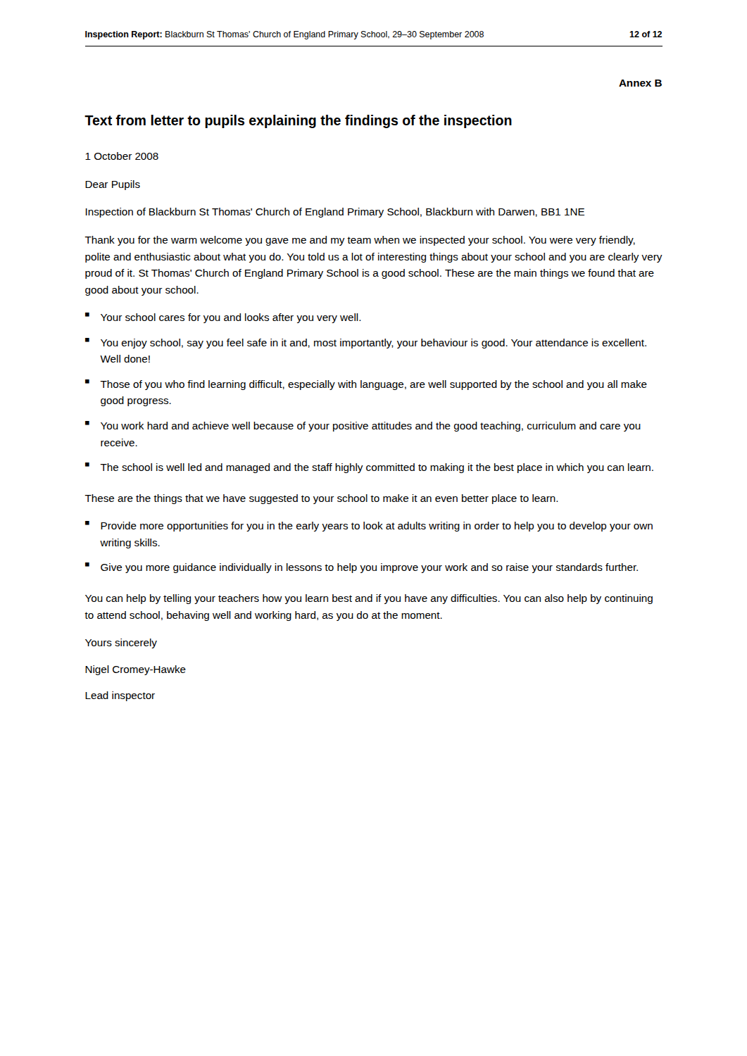Inspection Report: Blackburn St Thomas' Church of England Primary School, 29–30 September 2008
12 of 12
Annex B
Text from letter to pupils explaining the findings of the inspection
1 October 2008
Dear Pupils
Inspection of Blackburn St Thomas' Church of England Primary School, Blackburn with Darwen, BB1 1NE
Thank you for the warm welcome you gave me and my team when we inspected your school. You were very friendly, polite and enthusiastic about what you do. You told us a lot of interesting things about your school and you are clearly very proud of it. St Thomas' Church of England Primary School is a good school. These are the main things we found that are good about your school.
Your school cares for you and looks after you very well.
You enjoy school, say you feel safe in it and, most importantly, your behaviour is good. Your attendance is excellent. Well done!
Those of you who find learning difficult, especially with language, are well supported by the school and you all make good progress.
You work hard and achieve well because of your positive attitudes and the good teaching, curriculum and care you receive.
The school is well led and managed and the staff highly committed to making it the best place in which you can learn.
These are the things that we have suggested to your school to make it an even better place to learn.
Provide more opportunities for you in the early years to look at adults writing in order to help you to develop your own writing skills.
Give you more guidance individually in lessons to help you improve your work and so raise your standards further.
You can help by telling your teachers how you learn best and if you have any difficulties. You can also help by continuing to attend school, behaving well and working hard, as you do at the moment.
Yours sincerely
Nigel Cromey-Hawke
Lead inspector